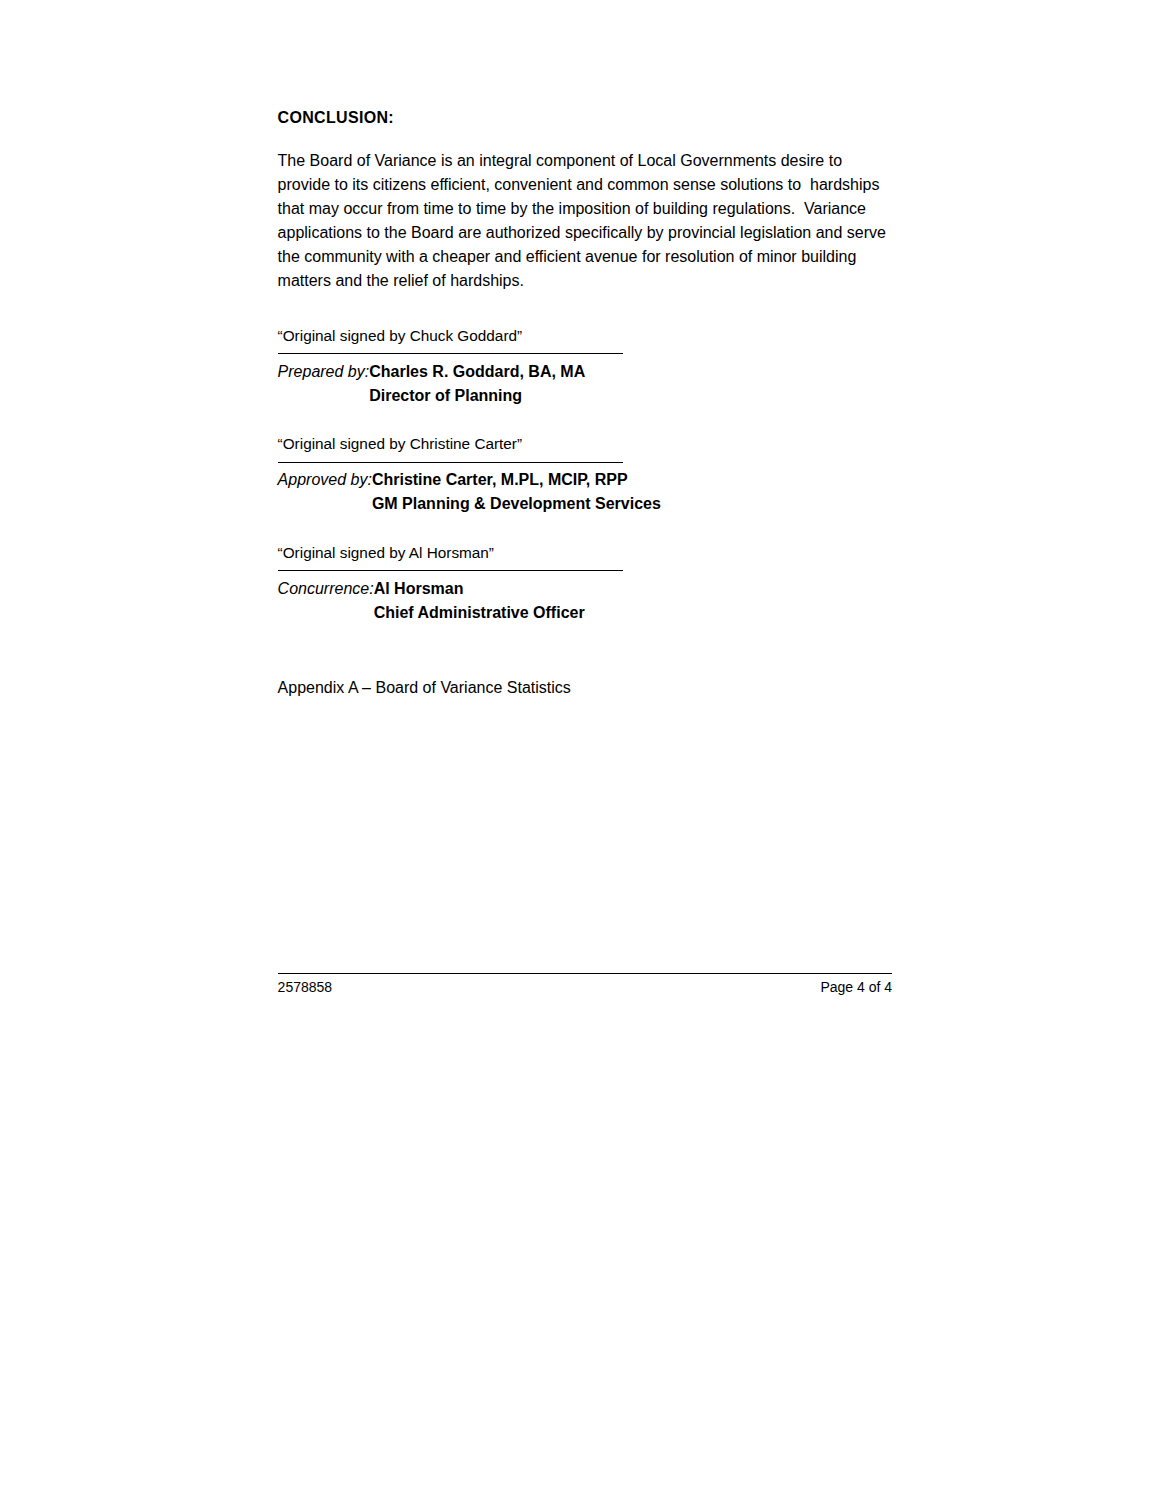CONCLUSION:
The Board of Variance is an integral component of Local Governments desire to provide to its citizens efficient, convenient and common sense solutions to hardships that may occur from time to time by the imposition of building regulations. Variance applications to the Board are authorized specifically by provincial legislation and serve the community with a cheaper and efficient avenue for resolution of minor building matters and the relief of hardships.
“Original signed by Chuck Goddard”
| Prepared by: | Charles R. Goddard, BA, MA |
| | Director of Planning |
“Original signed by Christine Carter”
| Approved by: | Christine Carter, M.PL, MCIP, RPP |
| | GM Planning & Development Services |
“Original signed by Al Horsman”
| Concurrence: | Al Horsman |
| | Chief Administrative Officer |
Appendix A – Board of Variance Statistics
2578858 Page 4 of 4